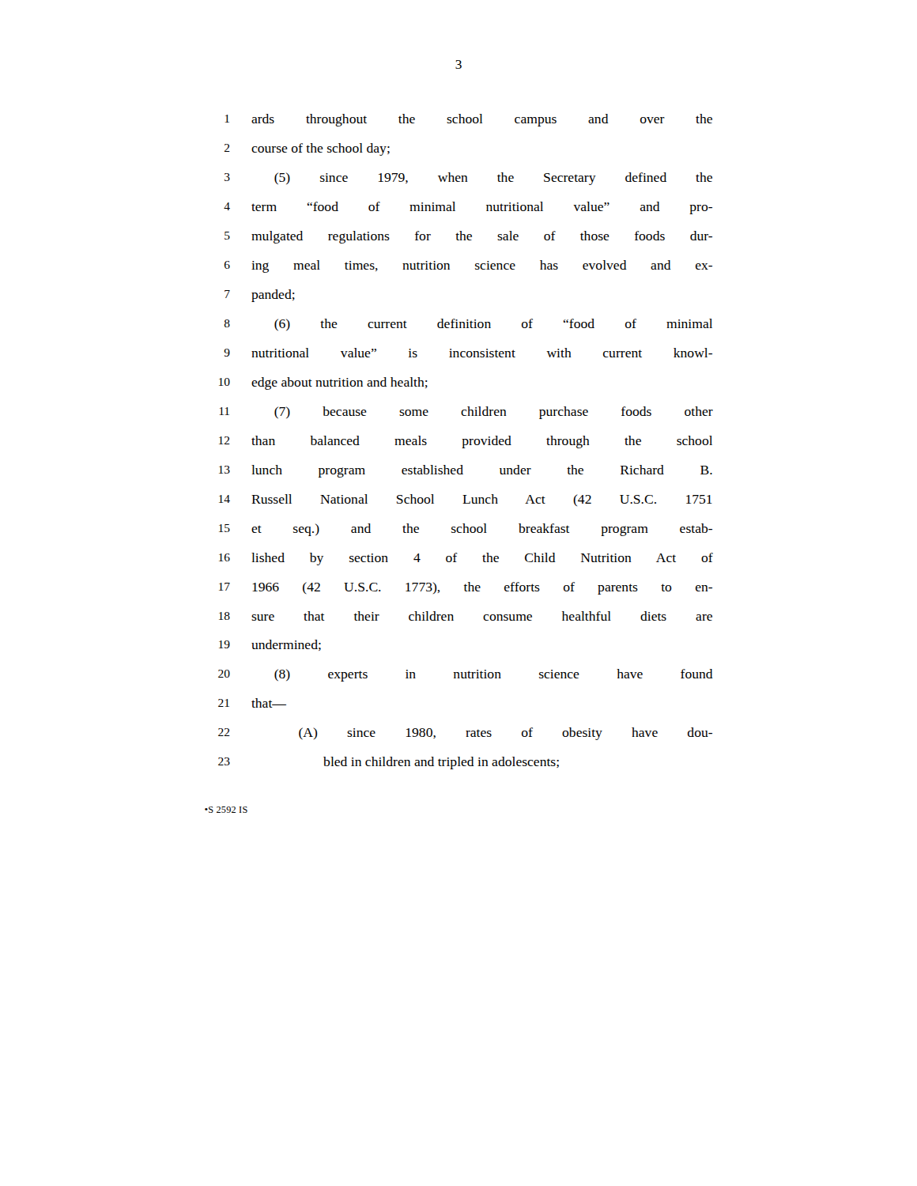3
ards throughout the school campus and over the
course of the school day;
(5) since 1979, when the Secretary defined the
term “food of minimal nutritional value” and pro-
mulgated regulations for the sale of those foods dur-
ing meal times, nutrition science has evolved and ex-
panded;
(6) the current definition of “food of minimal
nutritional value” is inconsistent with current knowl-
edge about nutrition and health;
(7) because some children purchase foods other
than balanced meals provided through the school
lunch program established under the Richard B.
Russell National School Lunch Act (42 U.S.C. 1751
et seq.) and the school breakfast program estab-
lished by section 4 of the Child Nutrition Act of
1966 (42 U.S.C. 1773), the efforts of parents to en-
sure that their children consume healthful diets are
undermined;
(8) experts in nutrition science have found
that—
(A) since 1980, rates of obesity have dou-
bled in children and tripled in adolescents;
•S 2592 IS